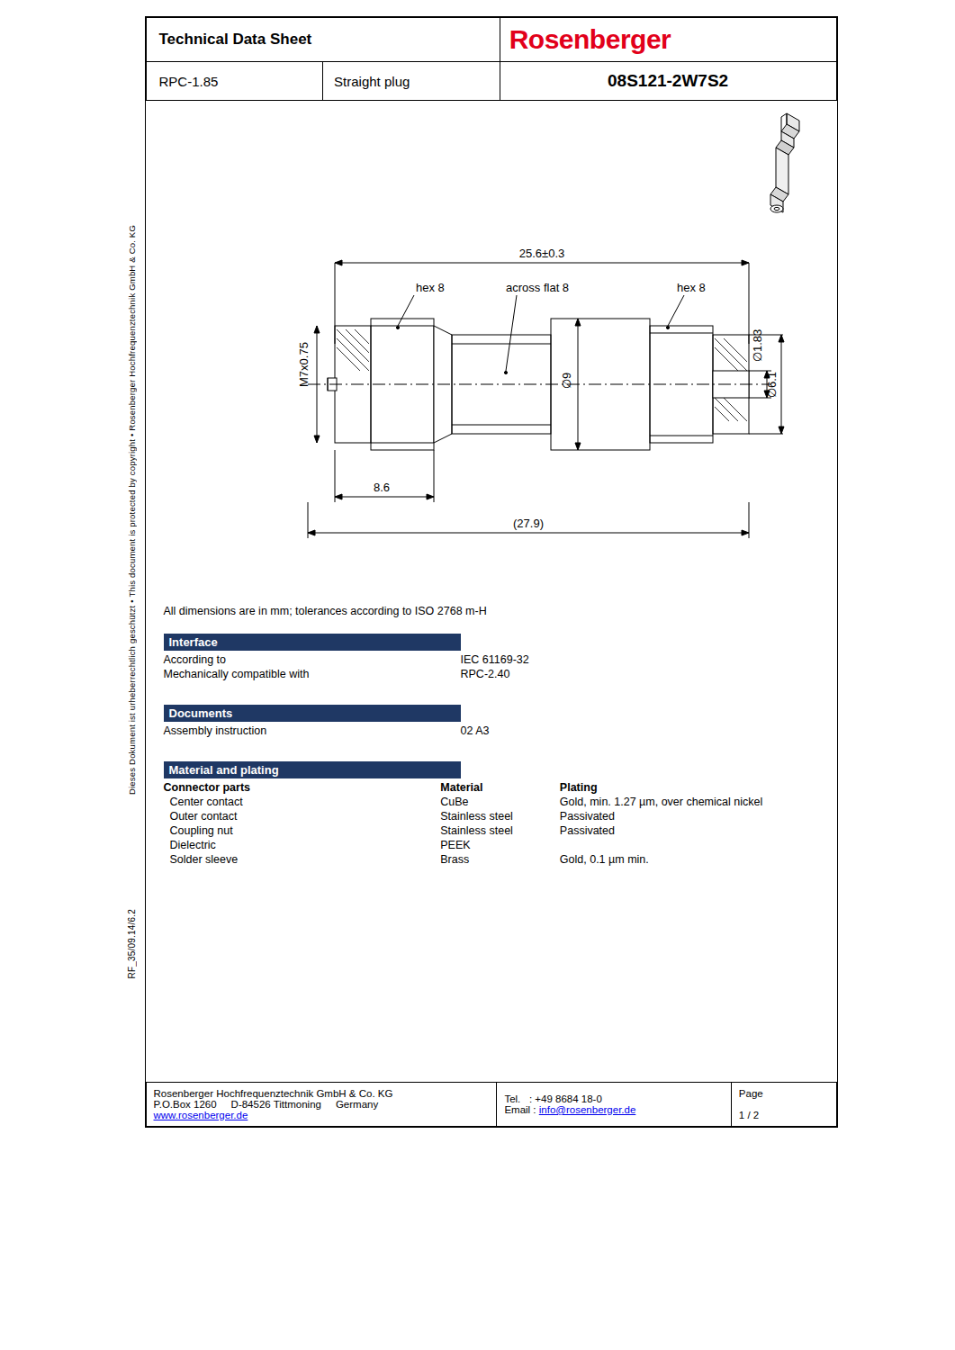Dieses Dokument ist urheberrechtlich geschützt • This document is protected by copyright • Rosenberger Hochfrequenztechnik GmbH & Co. KG
RF_35/09.14/6.2
| Technical Data Sheet | Rosenberger |
| RPC-1.85 | Straight plug | 08S121-2W7S2 |
25.6±0.3 hex 8 across flat 8 hex 8 M7x0.75 ∅9 ∅1.83 ∅6.1 8.6 (27.9)
All dimensions are in mm; tolerances according to ISO 2768 m-H
Interface
| According to | IEC 61169-32 |
| Mechanically compatible with | RPC-2.40 |
Documents
| Assembly instruction | 02 A3 |
Material and plating
| Connector parts | Material | Plating |
| Center contact | CuBe | Gold, min. 1.27 µm, over chemical nickel |
| Outer contact | Stainless steel | Passivated |
| Coupling nut | Stainless steel | Passivated |
| Dielectric | PEEK | |
| Solder sleeve | Brass | Gold, 0.1 µm min. |
| Rosenberger Hochfrequenztechnik GmbH & Co. KG P.O.Box 1260 D-84526 Tittmoning Germany www.rosenberger.de | Tel. : +49 8684 18-0 Email : info@rosenberger.de | Page 1 / 2 |